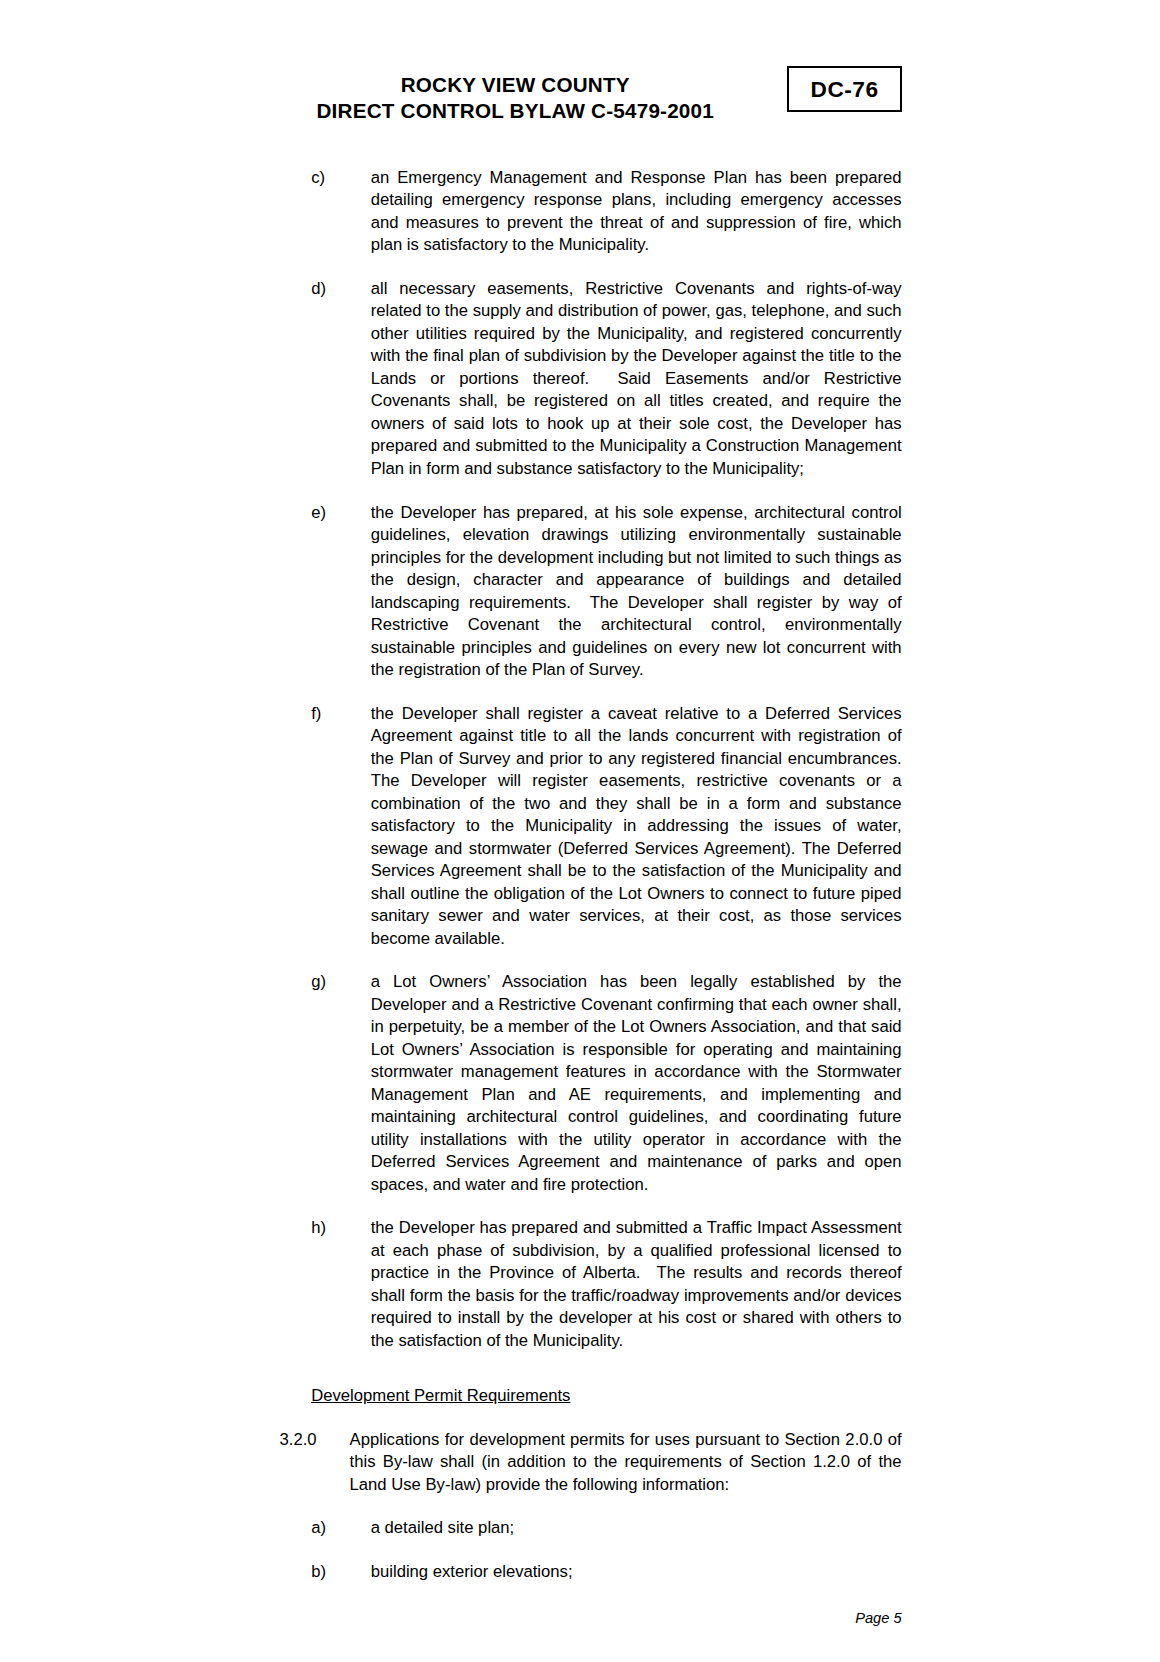ROCKY VIEW COUNTY DIRECT CONTROL BYLAW C-5479-2001
DC-76
c)
an Emergency Management and Response Plan has been prepared detailing emergency response plans, including emergency accesses and measures to prevent the threat of and suppression of fire, which plan is satisfactory to the Municipality.
d)
all necessary easements, Restrictive Covenants and rights-of-way related to the supply and distribution of power, gas, telephone, and such other utilities required by the Municipality, and registered concurrently with the final plan of subdivision by the Developer against the title to the Lands or portions thereof. Said Easements and/or Restrictive Covenants shall, be registered on all titles created, and require the owners of said lots to hook up at their sole cost, the Developer has prepared and submitted to the Municipality a Construction Management Plan in form and substance satisfactory to the Municipality;
e)
the Developer has prepared, at his sole expense, architectural control guidelines, elevation drawings utilizing environmentally sustainable principles for the development including but not limited to such things as the design, character and appearance of buildings and detailed landscaping requirements. The Developer shall register by way of Restrictive Covenant the architectural control, environmentally sustainable principles and guidelines on every new lot concurrent with the registration of the Plan of Survey.
f)
the Developer shall register a caveat relative to a Deferred Services Agreement against title to all the lands concurrent with registration of the Plan of Survey and prior to any registered financial encumbrances. The Developer will register easements, restrictive covenants or a combination of the two and they shall be in a form and substance satisfactory to the Municipality in addressing the issues of water, sewage and stormwater (Deferred Services Agreement). The Deferred Services Agreement shall be to the satisfaction of the Municipality and shall outline the obligation of the Lot Owners to connect to future piped sanitary sewer and water services, at their cost, as those services become available.
g)
a Lot Owners’ Association has been legally established by the Developer and a Restrictive Covenant confirming that each owner shall, in perpetuity, be a member of the Lot Owners Association, and that said Lot Owners’ Association is responsible for operating and maintaining stormwater management features in accordance with the Stormwater Management Plan and AE requirements, and implementing and maintaining architectural control guidelines, and coordinating future utility installations with the utility operator in accordance with the Deferred Services Agreement and maintenance of parks and open spaces, and water and fire protection.
h)
the Developer has prepared and submitted a Traffic Impact Assessment at each phase of subdivision, by a qualified professional licensed to practice in the Province of Alberta. The results and records thereof shall form the basis for the traffic/roadway improvements and/or devices required to install by the developer at his cost or shared with others to the satisfaction of the Municipality.
Development Permit Requirements
3.2.0
Applications for development permits for uses pursuant to Section 2.0.0 of this By-law shall (in addition to the requirements of Section 1.2.0 of the Land Use By-law) provide the following information:
a)
a detailed site plan;
b)
building exterior elevations;
Page 5